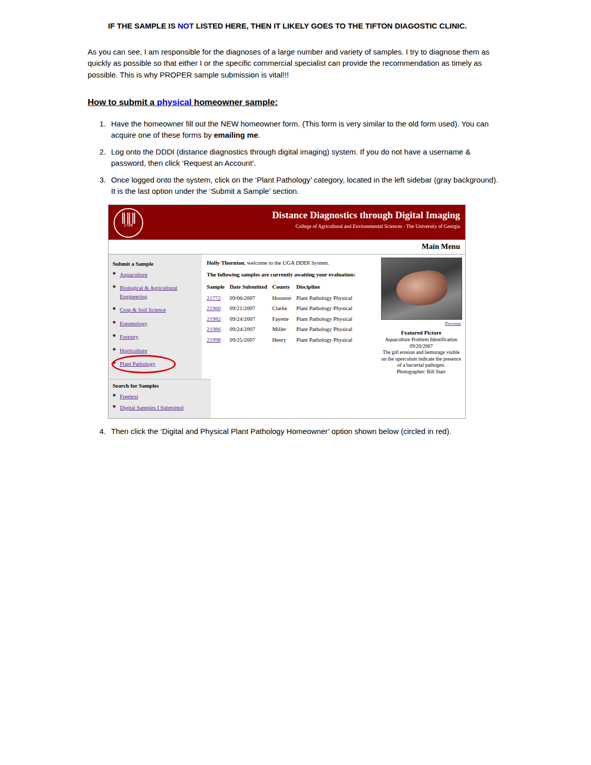If the sample is not listed here, then it likely goes to the Tifton Diagostic Clinic.
As you can see, I am responsible for the diagnoses of a large number and variety of samples. I try to diagnose them as quickly as possible so that either I or the specific commercial specialist can provide the recommendation as timely as possible. This is why PROPER sample submission is vital!!!
How to submit a physical homeowner sample:
Have the homeowner fill out the NEW homeowner form. (This form is very similar to the old form used). You can acquire one of these forms by emailing me.
Log onto the DDDI (distance diagnostics through digital imaging) system. If you do not have a username & password, then click ‘Request an Account’.
Once logged onto the system, click on the ‘Plant Pathology’ category, located in the left sidebar (gray background). It is the last option under the ‘Submit a Sample’ section.
∥∥∥
1785
Distance Diagnostics through Digital Imaging
College of Agricultural and Environmental Sciences - The University of Georgia
Main Menu
Submit a Sample
Aquaculture
Biological & Agricultural Engineering
Crop & Soil Science
Entomology
Forestry
Horticulture
Plant Pathology
Holly Thornton, welcome to the UGA DDDI System.
The following samples are currently awaiting your evaluation:
| Sample | Date Submitted | County | Discipline |
| --- | --- | --- | --- |
| 21772 | 09/06/2007 | Houston | Plant Pathology Physical |
| 21960 | 09/21/2007 | Clarke | Plant Pathology Physical |
| 21982 | 09/24/2007 | Fayette | Plant Pathology Physical |
| 21986 | 09/24/2007 | Miller | Plant Pathology Physical |
| 21998 | 09/25/2007 | Henry | Plant Pathology Physical |
Previous
Featured Picture
Aquaculture Problem Identification
09/20/2007
The gill erosion and hemorage visible on the operculum indicate the presence of a bacterial pathogen.
Photographer: Bill Starr
Search for Samples
Freetext
Digital Samples I Submitted
Then click the ‘Digital and Physical Plant Pathology Homeowner’ option shown below (circled in red).